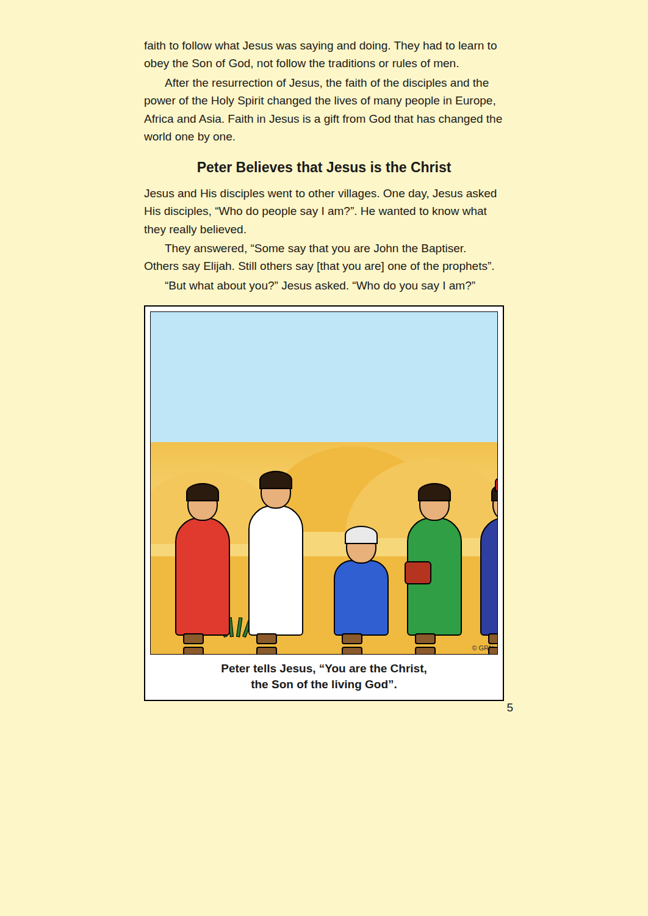faith to follow what Jesus was saying and doing. They had to learn to obey the Son of God, not follow the traditions or rules of men.
After the resurrection of Jesus, the faith of the disciples and the power of the Holy Spirit changed the lives of many people in Europe, Africa and Asia. Faith in Jesus is a gift from God that has changed the world one by one.
Peter Believes that Jesus is the Christ
Jesus and His disciples went to other villages. One day, Jesus asked His disciples, “Who do people say I am?”. He wanted to know what they really believed.
They answered, “Some say that you are John the Baptiser. Others say Elijah. Still others say [that you are] one of the prophets”.
“But what about you?” Jesus asked. “Who do you say I am?”
© GRN
Peter tells Jesus, “You are the Christ,
the Son of the living God”.
5